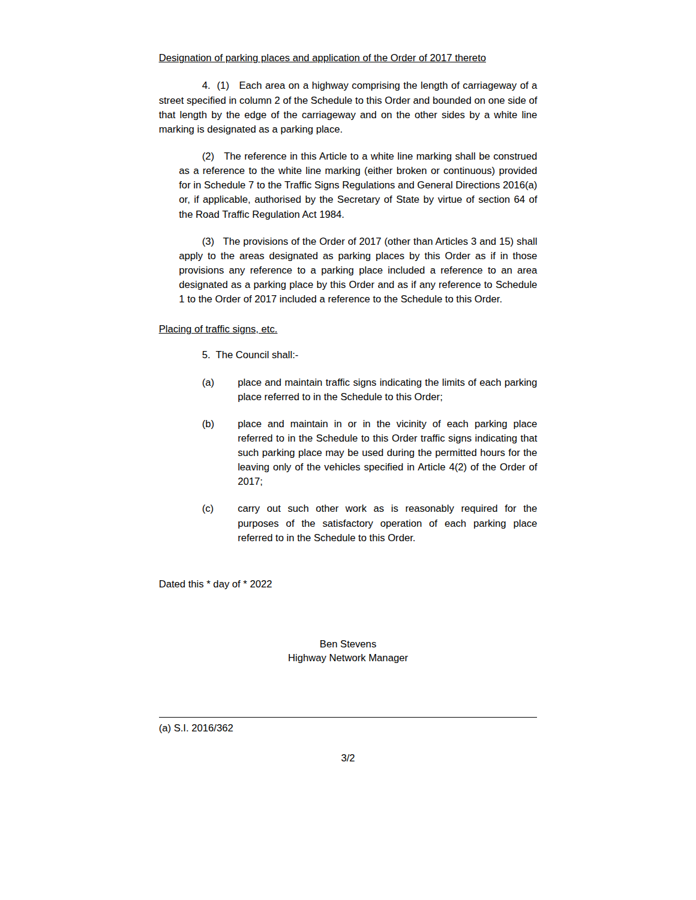Designation of parking places and application of the Order of 2017 thereto
4. (1) Each area on a highway comprising the length of carriageway of a street specified in column 2 of the Schedule to this Order and bounded on one side of that length by the edge of the carriageway and on the other sides by a white line marking is designated as a parking place.
(2) The reference in this Article to a white line marking shall be construed as a reference to the white line marking (either broken or continuous) provided for in Schedule 7 to the Traffic Signs Regulations and General Directions 2016(a) or, if applicable, authorised by the Secretary of State by virtue of section 64 of the Road Traffic Regulation Act 1984.
(3) The provisions of the Order of 2017 (other than Articles 3 and 15) shall apply to the areas designated as parking places by this Order as if in those provisions any reference to a parking place included a reference to an area designated as a parking place by this Order and as if any reference to Schedule 1 to the Order of 2017 included a reference to the Schedule to this Order.
Placing of traffic signs, etc.
5. The Council shall:-
(a) place and maintain traffic signs indicating the limits of each parking place referred to in the Schedule to this Order;
(b) place and maintain in or in the vicinity of each parking place referred to in the Schedule to this Order traffic signs indicating that such parking place may be used during the permitted hours for the leaving only of the vehicles specified in Article 4(2) of the Order of 2017;
(c) carry out such other work as is reasonably required for the purposes of the satisfactory operation of each parking place referred to in the Schedule to this Order.
Dated this * day of * 2022
Ben Stevens
Highway Network Manager
(a) S.I. 2016/362
3/2